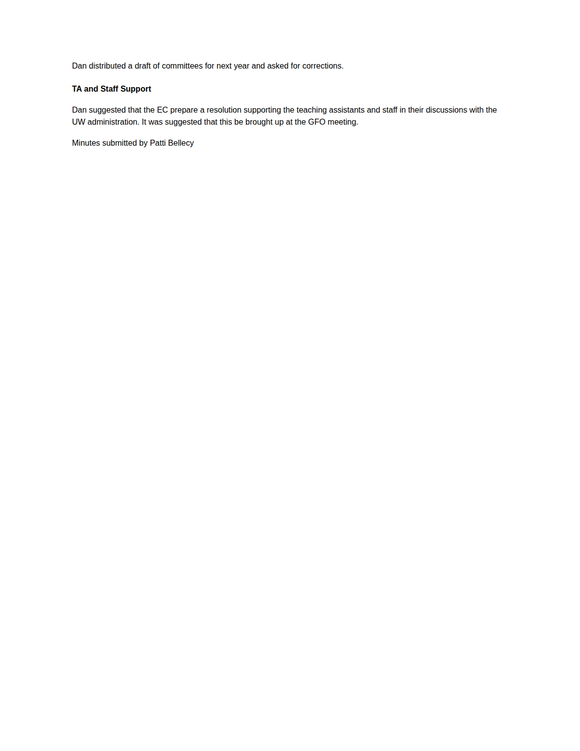Dan distributed a draft of committees for next year and asked for corrections.
TA and Staff Support
Dan suggested that the EC prepare a resolution supporting the teaching assistants and staff in their discussions with the UW administration. It was suggested that this be brought up at the GFO meeting.
Minutes submitted by Patti Bellecy